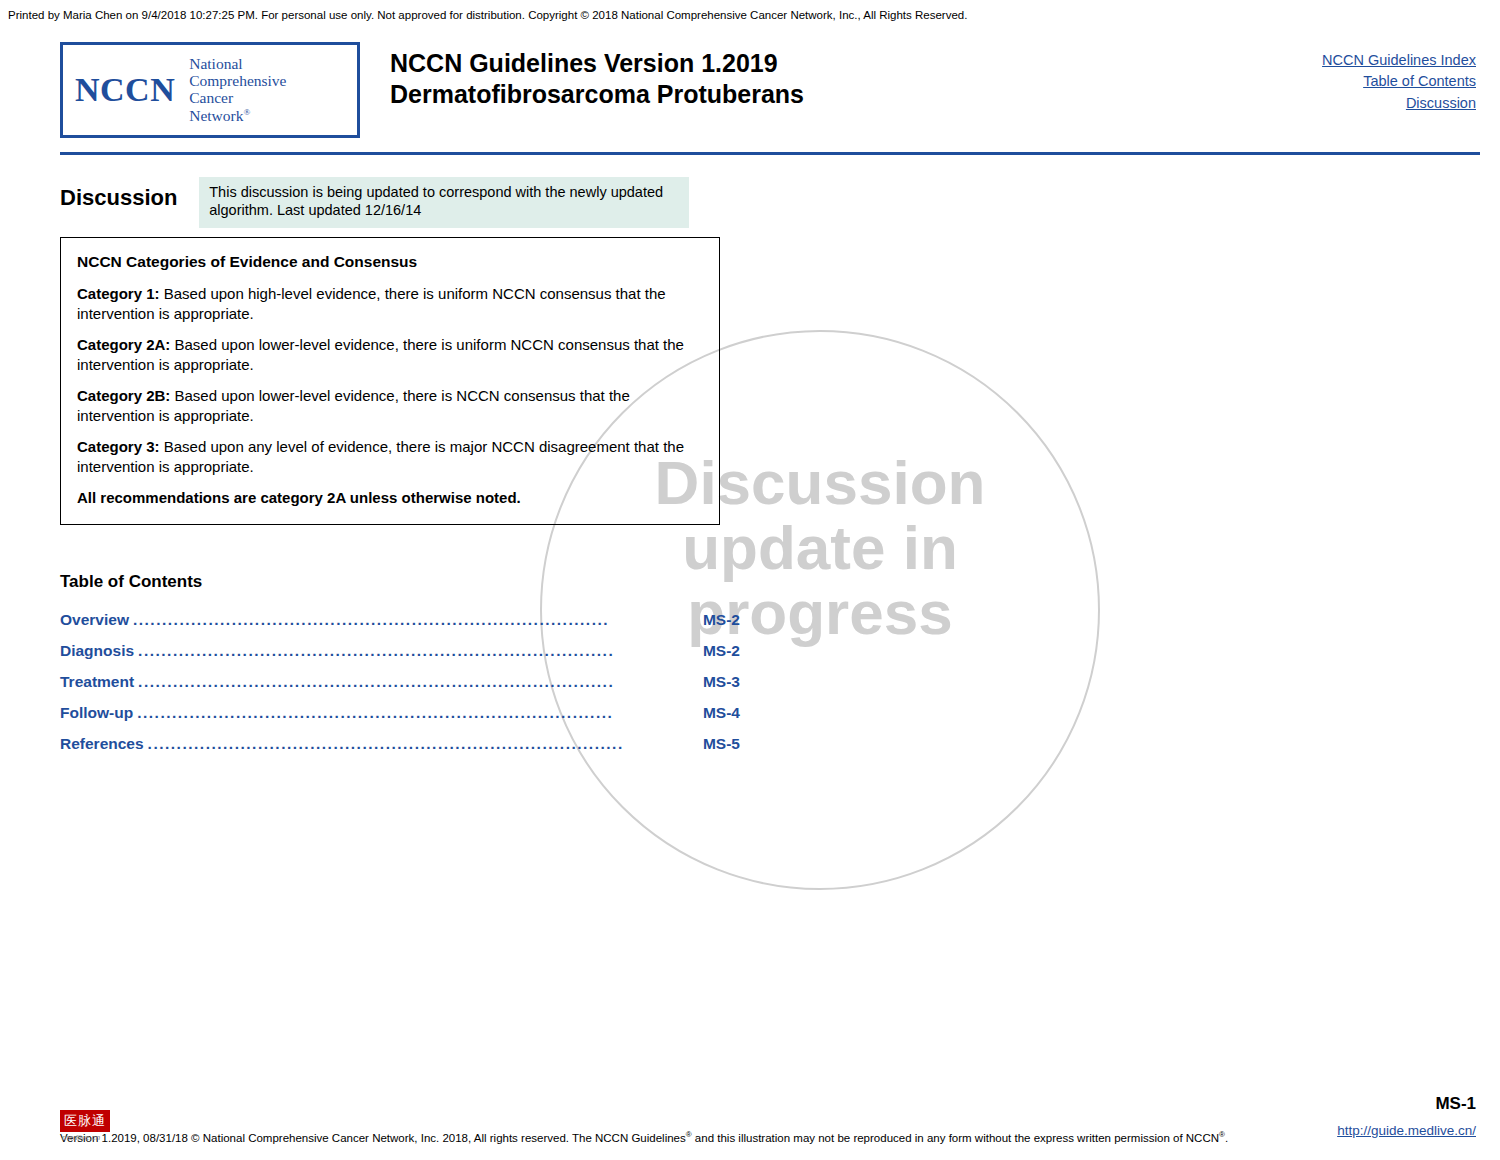Printed by Maria Chen on 9/4/2018 10:27:25 PM. For personal use only. Not approved for distribution. Copyright © 2018 National Comprehensive Cancer Network, Inc., All Rights Reserved.
NCCN
National
Comprehensive
Cancer
Network®
NCCN Guidelines Version 1.2019
Dermatofibrosarcoma Protuberans
NCCN Guidelines Index
Table of Contents
Discussion
Discussion This discussion is being updated to correspond with the newly updated algorithm. Last updated 12/16/14
Discussion update in progress
NCCN Categories of Evidence and Consensus
Category 1: Based upon high-level evidence, there is uniform NCCN consensus that the intervention is appropriate.
Category 2A: Based upon lower-level evidence, there is uniform NCCN consensus that the intervention is appropriate.
Category 2B: Based upon lower-level evidence, there is NCCN consensus that the intervention is appropriate.
Category 3: Based upon any level of evidence, there is major NCCN disagreement that the intervention is appropriate.
All recommendations are category 2A unless otherwise noted.
Table of Contents
Overview .................................................................................. MS-2
Diagnosis .................................................................................. MS-2
Treatment .................................................................................. MS-3
Follow-up .................................................................................. MS-4
References .................................................................................. MS-5
Version 1.2019, 08/31/18 © National Comprehensive Cancer Network, Inc. 2018, All rights reserved. The NCCN Guidelines® and this illustration may not be reproduced in any form without the express written permission of NCCN®.
医脉通 medlive.cn
MS-1
http://guide.medlive.cn/